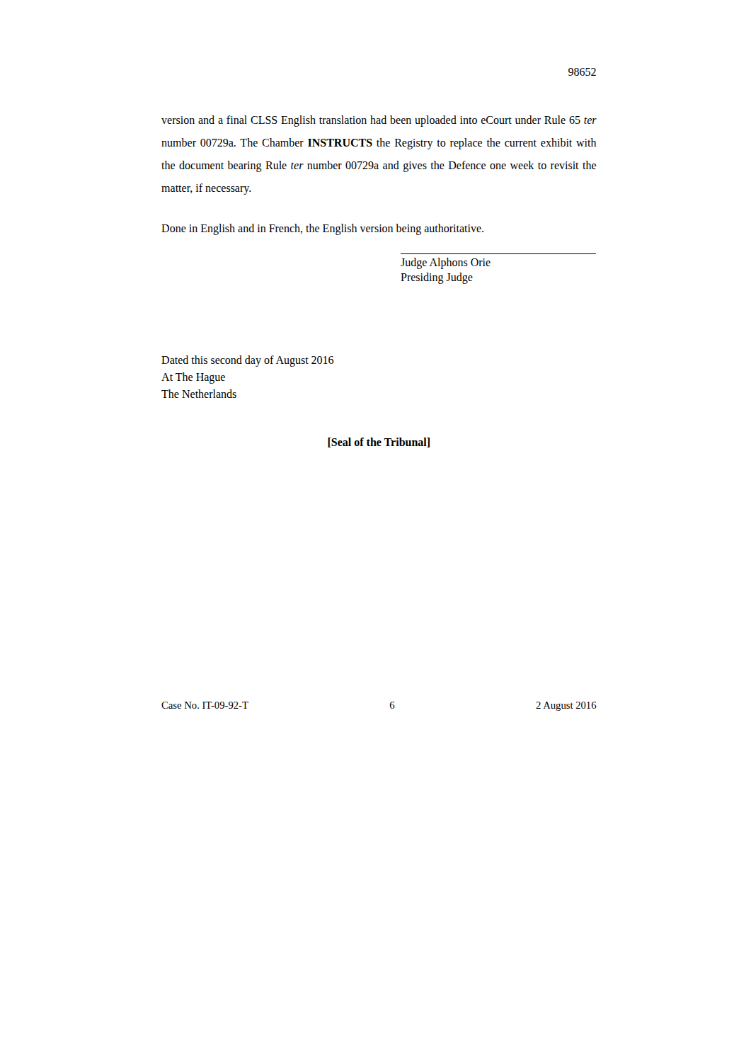98652
version and a final CLSS English translation had been uploaded into eCourt under Rule 65 ter number 00729a. The Chamber INSTRUCTS the Registry to replace the current exhibit with the document bearing Rule ter number 00729a and gives the Defence one week to revisit the matter, if necessary.
Done in English and in French, the English version being authoritative.
Judge Alphons Orie
Presiding Judge
Dated this second day of August 2016
At The Hague
The Netherlands
[Seal of the Tribunal]
Case No. IT-09-92-T 6 2 August 2016